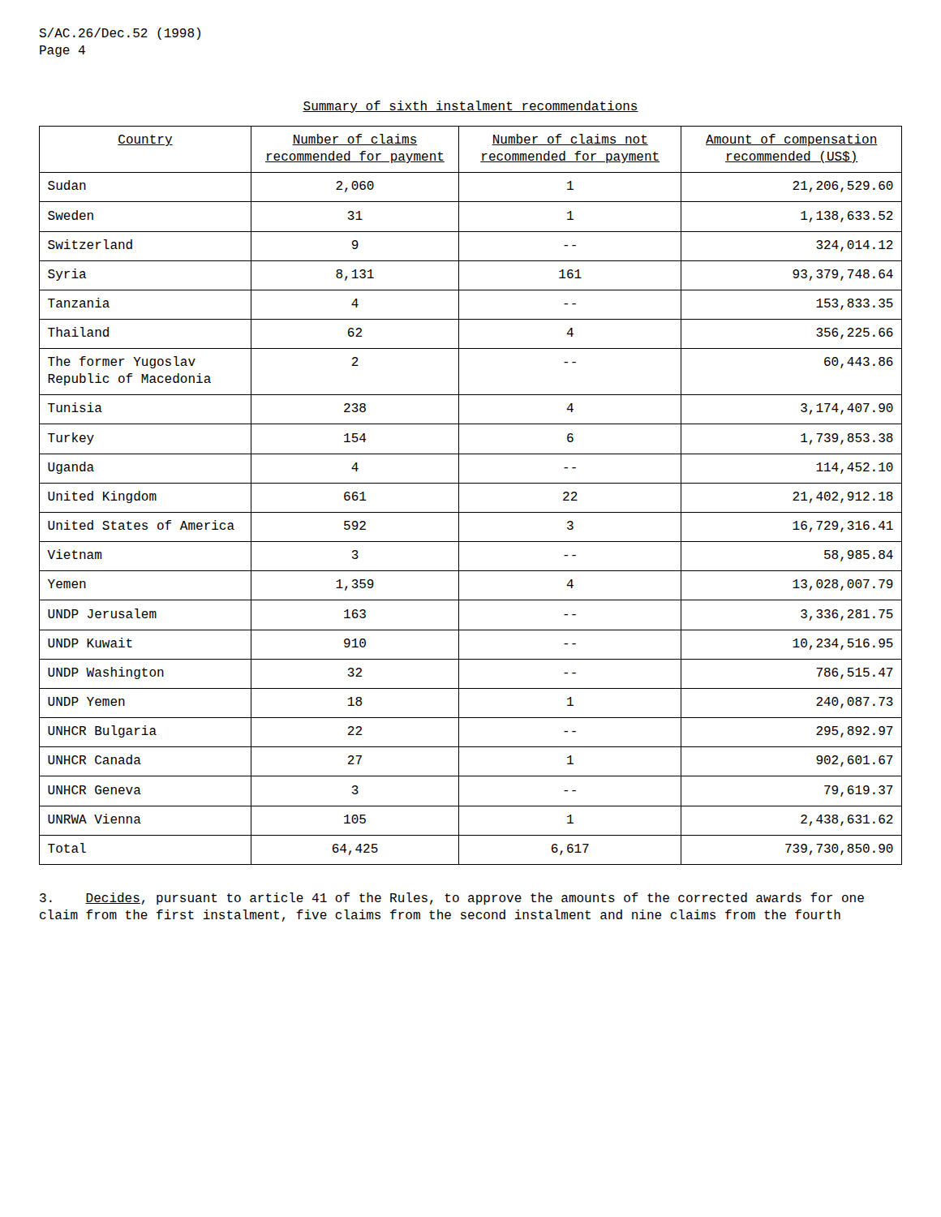S/AC.26/Dec.52 (1998)
Page 4
Summary of sixth instalment recommendations
| Country | Number of claims recommended for payment | Number of claims not recommended for payment | Amount of compensation recommended (US$) |
| --- | --- | --- | --- |
| Sudan | 2,060 | 1 | 21,206,529.60 |
| Sweden | 31 | 1 | 1,138,633.52 |
| Switzerland | 9 | -- | 324,014.12 |
| Syria | 8,131 | 161 | 93,379,748.64 |
| Tanzania | 4 | -- | 153,833.35 |
| Thailand | 62 | 4 | 356,225.66 |
| The former Yugoslav Republic of Macedonia | 2 | -- | 60,443.86 |
| Tunisia | 238 | 4 | 3,174,407.90 |
| Turkey | 154 | 6 | 1,739,853.38 |
| Uganda | 4 | -- | 114,452.10 |
| United Kingdom | 661 | 22 | 21,402,912.18 |
| United States of America | 592 | 3 | 16,729,316.41 |
| Vietnam | 3 | -- | 58,985.84 |
| Yemen | 1,359 | 4 | 13,028,007.79 |
| UNDP Jerusalem | 163 | -- | 3,336,281.75 |
| UNDP Kuwait | 910 | -- | 10,234,516.95 |
| UNDP Washington | 32 | -- | 786,515.47 |
| UNDP Yemen | 18 | 1 | 240,087.73 |
| UNHCR Bulgaria | 22 | -- | 295,892.97 |
| UNHCR Canada | 27 | 1 | 902,601.67 |
| UNHCR Geneva | 3 | -- | 79,619.37 |
| UNRWA Vienna | 105 | 1 | 2,438,631.62 |
| Total | 64,425 | 6,617 | 739,730,850.90 |
3. Decides, pursuant to article 41 of the Rules, to approve the amounts of the corrected awards for one claim from the first instalment, five claims from the second instalment and nine claims from the fourth